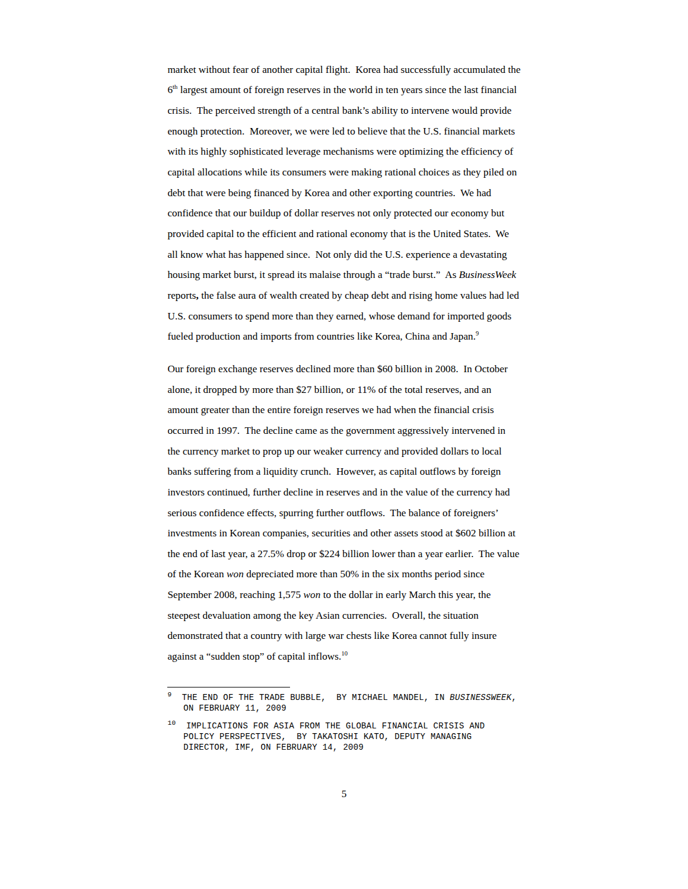market without fear of another capital flight. Korea had successfully accumulated the 6th largest amount of foreign reserves in the world in ten years since the last financial crisis. The perceived strength of a central bank’s ability to intervene would provide enough protection. Moreover, we were led to believe that the U.S. financial markets with its highly sophisticated leverage mechanisms were optimizing the efficiency of capital allocations while its consumers were making rational choices as they piled on debt that were being financed by Korea and other exporting countries. We had confidence that our buildup of dollar reserves not only protected our economy but provided capital to the efficient and rational economy that is the United States. We all know what has happened since. Not only did the U.S. experience a devastating housing market burst, it spread its malaise through a “trade burst.” As BusinessWeek reports, the false aura of wealth created by cheap debt and rising home values had led U.S. consumers to spend more than they earned, whose demand for imported goods fueled production and imports from countries like Korea, China and Japan.9
Our foreign exchange reserves declined more than $60 billion in 2008. In October alone, it dropped by more than $27 billion, or 11% of the total reserves, and an amount greater than the entire foreign reserves we had when the financial crisis occurred in 1997. The decline came as the government aggressively intervened in the currency market to prop up our weaker currency and provided dollars to local banks suffering from a liquidity crunch. However, as capital outflows by foreign investors continued, further decline in reserves and in the value of the currency had serious confidence effects, spurring further outflows. The balance of foreigners’ investments in Korean companies, securities and other assets stood at $602 billion at the end of last year, a 27.5% drop or $224 billion lower than a year earlier. The value of the Korean won depreciated more than 50% in the six months period since September 2008, reaching 1,575 won to the dollar in early March this year, the steepest devaluation among the key Asian currencies. Overall, the situation demonstrated that a country with large war chests like Korea cannot fully insure against a “sudden stop” of capital inflows.10
9 The End of the Trade Bubble, by Michael Mandel, in BusinessWeek, on February 11, 2009
10 Implications for Asia from the Global Financial Crisis and Policy Perspectives, by Takatoshi Kato, Deputy Managing director, IMF, on February 14, 2009
5